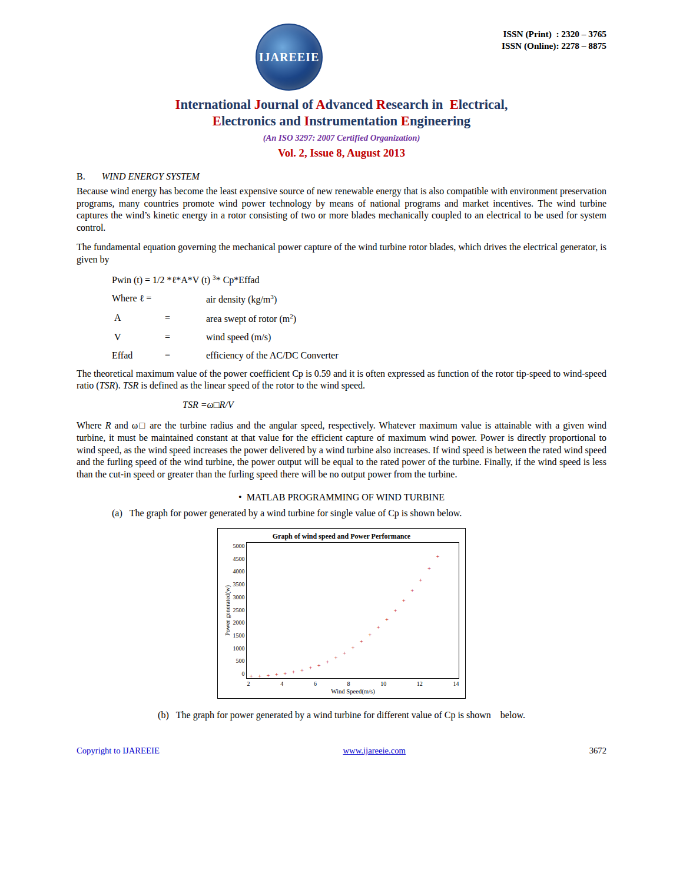IJAREEIE
ISSN (Print) : 2320 – 3765
ISSN (Online): 2278 – 8875
International Journal of Advanced Research in Electrical,
Electronics and Instrumentation Engineering
(An ISO 3297: 2007 Certified Organization)
Vol. 2, Issue 8, August 2013
B. WIND ENERGY SYSTEM
Because wind energy has become the least expensive source of new renewable energy that is also compatible with environment preservation programs, many countries promote wind power technology by means of national programs and market incentives. The wind turbine captures the wind’s kinetic energy in a rotor consisting of two or more blades mechanically coupled to an electrical to be used for system control.
The fundamental equation governing the mechanical power capture of the wind turbine rotor blades, which drives the electrical generator, is given by
Pwin (t) = 1/2 *ℓ*A*V (t) 3* Cp*Effad
Where ℓ =
air density (kg/m3)
A
=
area swept of rotor (m2)
V
=
wind speed (m/s)
Effad
=
efficiency of the AC/DC Converter
The theoretical maximum value of the power coefficient Cp is 0.59 and it is often expressed as function of the rotor tip-speed to wind-speed ratio (TSR). TSR is defined as the linear speed of the rotor to the wind speed.
TSR =ω□R/V
Where R and ω□ are the turbine radius and the angular speed, respectively. Whatever maximum value is attainable with a given wind turbine, it must be maintained constant at that value for the efficient capture of maximum wind power. Power is directly proportional to wind speed, as the wind speed increases the power delivered by a wind turbine also increases. If wind speed is between the rated wind speed and the furling speed of the wind turbine, the power output will be equal to the rated power of the turbine. Finally, if the wind speed is less than the cut-in speed or greater than the furling speed there will be no output power from the turbine.
•MATLAB PROGRAMMING OF WIND TURBINE
(a) The graph for power generated by a wind turbine for single value of Cp is shown below.
Graph of wind speed and Power Performance
Power generated(w)
5000
4500
4000
3500
3000
2500
2000
1500
1000
500
0
+ + + + + + + + + + + + + + + + + + + + + + +
2
4
6
8
10
12
14
Wind Speed(m/s)
(b) The graph for power generated by a wind turbine for different value of Cp is shown below.
Copyright to IJAREEIE
www.ijareeie.com
3672